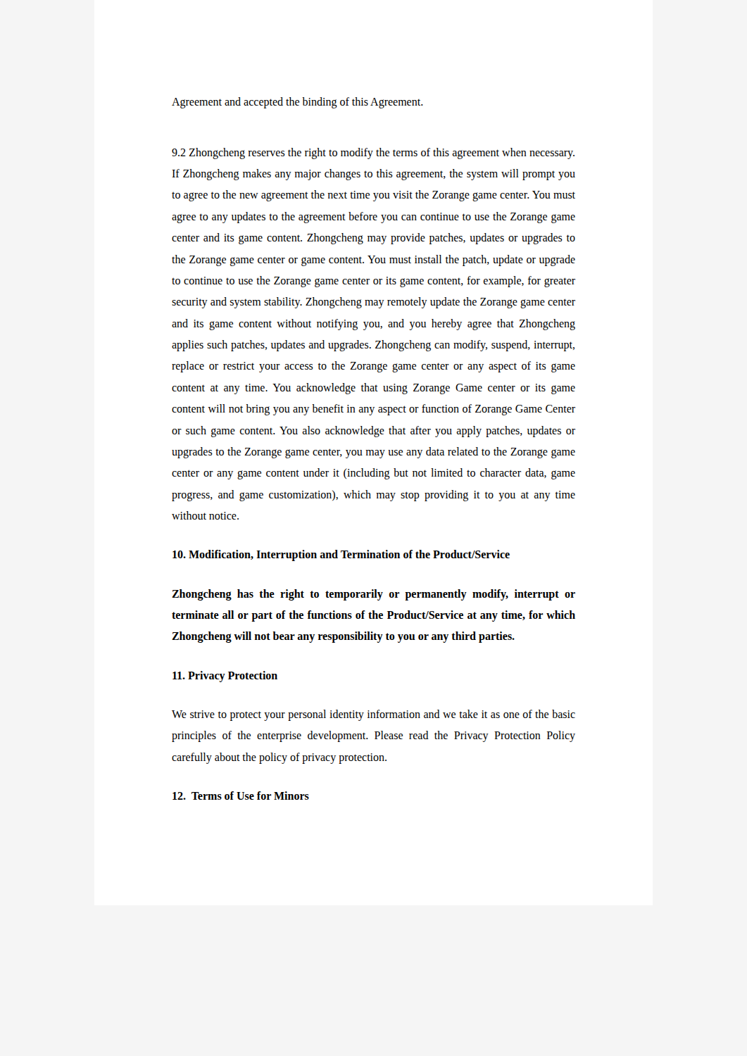Agreement and accepted the binding of this Agreement.
9.2 Zhongcheng reserves the right to modify the terms of this agreement when necessary. If Zhongcheng makes any major changes to this agreement, the system will prompt you to agree to the new agreement the next time you visit the Zorange game center. You must agree to any updates to the agreement before you can continue to use the Zorange game center and its game content. Zhongcheng may provide patches, updates or upgrades to the Zorange game center or game content. You must install the patch, update or upgrade to continue to use the Zorange game center or its game content, for example, for greater security and system stability. Zhongcheng may remotely update the Zorange game center and its game content without notifying you, and you hereby agree that Zhongcheng applies such patches, updates and upgrades. Zhongcheng can modify, suspend, interrupt, replace or restrict your access to the Zorange game center or any aspect of its game content at any time. You acknowledge that using Zorange Game center or its game content will not bring you any benefit in any aspect or function of Zorange Game Center or such game content. You also acknowledge that after you apply patches, updates or upgrades to the Zorange game center, you may use any data related to the Zorange game center or any game content under it (including but not limited to character data, game progress, and game customization), which may stop providing it to you at any time without notice.
10. Modification, Interruption and Termination of the Product/Service
Zhongcheng has the right to temporarily or permanently modify, interrupt or terminate all or part of the functions of the Product/Service at any time, for which Zhongcheng will not bear any responsibility to you or any third parties.
11. Privacy Protection
We strive to protect your personal identity information and we take it as one of the basic principles of the enterprise development. Please read the Privacy Protection Policy carefully about the policy of privacy protection.
12. Terms of Use for Minors